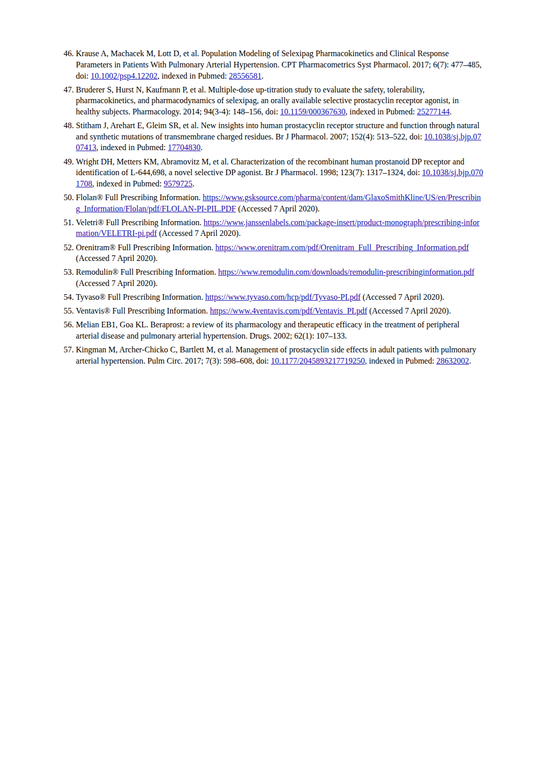Krause A, Machacek M, Lott D, et al. Population Modeling of Selexipag Pharmacokinetics and Clinical Response Parameters in Patients With Pulmonary Arterial Hypertension. CPT Pharmacometrics Syst Pharmacol. 2017; 6(7): 477–485, doi: 10.1002/psp4.12202, indexed in Pubmed: 28556581.
Bruderer S, Hurst N, Kaufmann P, et al. Multiple-dose up-titration study to evaluate the safety, tolerability, pharmacokinetics, and pharmacodynamics of selexipag, an orally available selective prostacyclin receptor agonist, in healthy subjects. Pharmacology. 2014; 94(3-4): 148–156, doi: 10.1159/000367630, indexed in Pubmed: 25277144.
Stitham J, Arehart E, Gleim SR, et al. New insights into human prostacyclin receptor structure and function through natural and synthetic mutations of transmembrane charged residues. Br J Pharmacol. 2007; 152(4): 513–522, doi: 10.1038/sj.bjp.0707413, indexed in Pubmed: 17704830.
Wright DH, Metters KM, Abramovitz M, et al. Characterization of the recombinant human prostanoid DP receptor and identification of L-644,698, a novel selective DP agonist. Br J Pharmacol. 1998; 123(7): 1317–1324, doi: 10.1038/sj.bjp.0701708, indexed in Pubmed: 9579725.
Flolan® Full Prescribing Information. https://www.gsksource.com/pharma/content/dam/GlaxoSmithKline/US/en/Prescribing_Information/Flolan/pdf/FLOLAN-PI-PIL.PDF (Accessed 7 April 2020).
Veletri® Full Prescribing Information. https://www.janssenlabels.com/package-insert/product-monograph/prescribing-information/VELETRI-pi.pdf (Accessed 7 April 2020).
Orenitram® Full Prescribing Information. https://www.orenitram.com/pdf/Orenitram_Full_Prescribing_Information.pdf (Accessed 7 April 2020).
Remodulin® Full Prescribing Information. https://www.remodulin.com/downloads/remodulin-prescribinginformation.pdf (Accessed 7 April 2020).
Tyvaso® Full Prescribing Information. https://www.tyvaso.com/hcp/pdf/Tyvaso-PI.pdf (Accessed 7 April 2020).
Ventavis® Full Prescribing Information. https://www.4ventavis.com/pdf/Ventavis_PI.pdf (Accessed 7 April 2020).
Melian EB1, Goa KL. Beraprost: a review of its pharmacology and therapeutic efficacy in the treatment of peripheral arterial disease and pulmonary arterial hypertension. Drugs. 2002; 62(1): 107–133.
Kingman M, Archer-Chicko C, Bartlett M, et al. Management of prostacyclin side effects in adult patients with pulmonary arterial hypertension. Pulm Circ. 2017; 7(3): 598–608, doi: 10.1177/2045893217719250, indexed in Pubmed: 28632002.